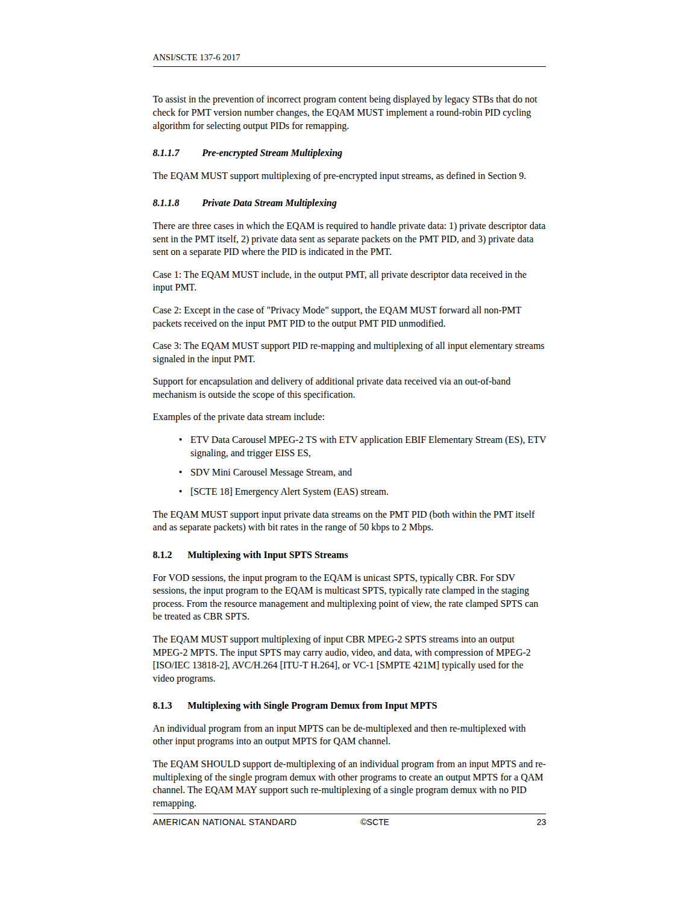ANSI/SCTE 137-6 2017
To assist in the prevention of incorrect program content being displayed by legacy STBs that do not check for PMT version number changes, the EQAM MUST implement a round-robin PID cycling algorithm for selecting output PIDs for remapping.
8.1.1.7 Pre-encrypted Stream Multiplexing
The EQAM MUST support multiplexing of pre-encrypted input streams, as defined in Section 9.
8.1.1.8 Private Data Stream Multiplexing
There are three cases in which the EQAM is required to handle private data: 1) private descriptor data sent in the PMT itself, 2) private data sent as separate packets on the PMT PID, and 3) private data sent on a separate PID where the PID is indicated in the PMT.
Case 1: The EQAM MUST include, in the output PMT, all private descriptor data received in the input PMT.
Case 2: Except in the case of "Privacy Mode" support, the EQAM MUST forward all non-PMT packets received on the input PMT PID to the output PMT PID unmodified.
Case 3: The EQAM MUST support PID re-mapping and multiplexing of all input elementary streams signaled in the input PMT.
Support for encapsulation and delivery of additional private data received via an out-of-band mechanism is outside the scope of this specification.
Examples of the private data stream include:
ETV Data Carousel MPEG-2 TS with ETV application EBIF Elementary Stream (ES), ETV signaling, and trigger EISS ES,
SDV Mini Carousel Message Stream, and
[SCTE 18] Emergency Alert System (EAS) stream.
The EQAM MUST support input private data streams on the PMT PID (both within the PMT itself and as separate packets) with bit rates in the range of 50 kbps to 2 Mbps.
8.1.2 Multiplexing with Input SPTS Streams
For VOD sessions, the input program to the EQAM is unicast SPTS, typically CBR. For SDV sessions, the input program to the EQAM is multicast SPTS, typically rate clamped in the staging process. From the resource management and multiplexing point of view, the rate clamped SPTS can be treated as CBR SPTS.
The EQAM MUST support multiplexing of input CBR MPEG-2 SPTS streams into an output MPEG-2 MPTS. The input SPTS may carry audio, video, and data, with compression of MPEG-2 [ISO/IEC 13818-2], AVC/H.264 [ITU-T H.264], or VC-1 [SMPTE 421M] typically used for the video programs.
8.1.3 Multiplexing with Single Program Demux from Input MPTS
An individual program from an input MPTS can be de-multiplexed and then re-multiplexed with other input programs into an output MPTS for QAM channel.
The EQAM SHOULD support de-multiplexing of an individual program from an input MPTS and re-multiplexing of the single program demux with other programs to create an output MPTS for a QAM channel. The EQAM MAY support such re-multiplexing of a single program demux with no PID remapping.
AMERICAN NATIONAL STANDARD ©SCTE 23